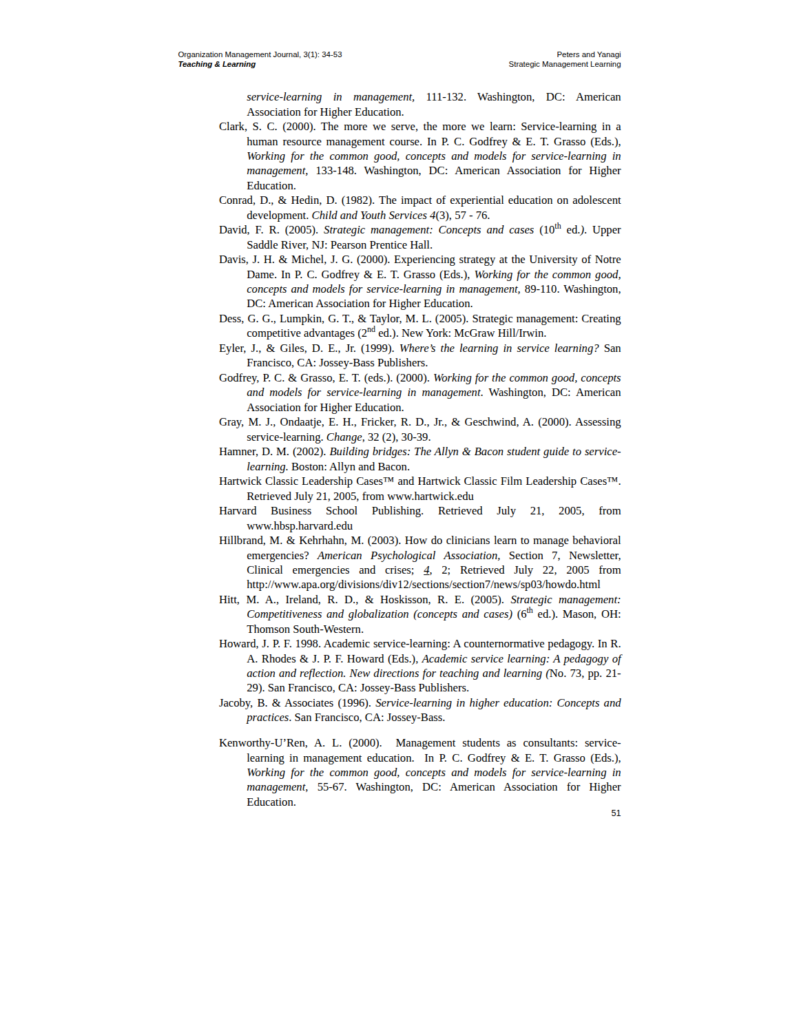Organization Management Journal, 3(1): 34-53
Peters and Yanagi
Teaching & Learning
Strategic Management Learning
service-learning in management, 111-132. Washington, DC: American Association for Higher Education.
Clark, S. C. (2000). The more we serve, the more we learn: Service-learning in a human resource management course. In P. C. Godfrey & E. T. Grasso (Eds.), Working for the common good, concepts and models for service-learning in management, 133-148. Washington, DC: American Association for Higher Education.
Conrad, D., & Hedin, D. (1982). The impact of experiential education on adolescent development. Child and Youth Services 4(3), 57 - 76.
David, F. R. (2005). Strategic management: Concepts and cases (10th ed.). Upper Saddle River, NJ: Pearson Prentice Hall.
Davis, J. H. & Michel, J. G. (2000). Experiencing strategy at the University of Notre Dame. In P. C. Godfrey & E. T. Grasso (Eds.), Working for the common good, concepts and models for service-learning in management, 89-110. Washington, DC: American Association for Higher Education.
Dess, G. G., Lumpkin, G. T., & Taylor, M. L. (2005). Strategic management: Creating competitive advantages (2nd ed.). New York: McGraw Hill/Irwin.
Eyler, J., & Giles, D. E., Jr. (1999). Where’s the learning in service learning? San Francisco, CA: Jossey-Bass Publishers.
Godfrey, P. C. & Grasso, E. T. (eds.). (2000). Working for the common good, concepts and models for service-learning in management. Washington, DC: American Association for Higher Education.
Gray, M. J., Ondaatje, E. H., Fricker, R. D., Jr., & Geschwind, A. (2000). Assessing service-learning. Change, 32 (2), 30-39.
Hamner, D. M. (2002). Building bridges: The Allyn & Bacon student guide to service-learning. Boston: Allyn and Bacon.
Hartwick Classic Leadership Cases™ and Hartwick Classic Film Leadership Cases™. Retrieved July 21, 2005, from www.hartwick.edu
Harvard Business School Publishing. Retrieved July 21, 2005, from www.hbsp.harvard.edu
Hillbrand, M. & Kehrhahn, M. (2003). How do clinicians learn to manage behavioral emergencies? American Psychological Association, Section 7, Newsletter, Clinical emergencies and crises; 4, 2; Retrieved July 22, 2005 from http://www.apa.org/divisions/div12/sections/section7/news/sp03/howdo.html
Hitt, M. A., Ireland, R. D., & Hoskisson, R. E. (2005). Strategic management: Competitiveness and globalization (concepts and cases) (6th ed.). Mason, OH: Thomson South-Western.
Howard, J. P. F. 1998. Academic service-learning: A counternormative pedagogy. In R. A. Rhodes & J. P. F. Howard (Eds.), Academic service learning: A pedagogy of action and reflection. New directions for teaching and learning (No. 73, pp. 21-29). San Francisco, CA: Jossey-Bass Publishers.
Jacoby, B. & Associates (1996). Service-learning in higher education: Concepts and practices. San Francisco, CA: Jossey-Bass.
Kenworthy-U’Ren, A. L. (2000). Management students as consultants: service-learning in management education. In P. C. Godfrey & E. T. Grasso (Eds.), Working for the common good, concepts and models for service-learning in management, 55-67. Washington, DC: American Association for Higher Education.
51